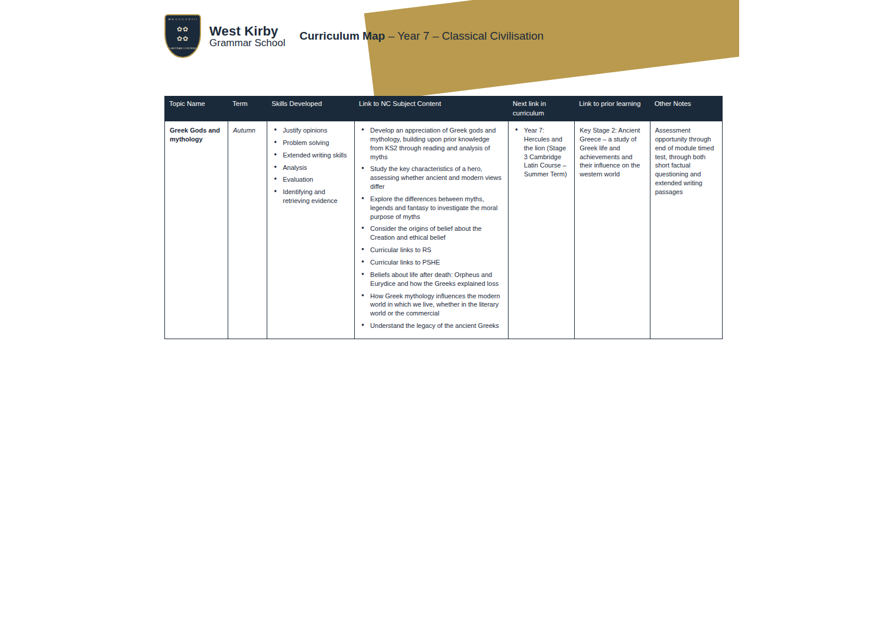M D C C C C X I I I
✿✿
✿✿
AD ASTRAM CONTENDO
West Kirby
Grammar School
Curriculum Map – Year 7 – Classical Civilisation
| Topic Name | Term | Skills Developed | Link to NC Subject Content | Next link in curriculum | Link to prior learning | Other Notes |
| --- | --- | --- | --- | --- | --- | --- |
| Greek Gods and mythology | Autumn | Justify opinions Problem solving Extended writing skills Analysis Evaluation Identifying and retrieving evidence | Develop an appreciation of Greek gods and mythology, building upon prior knowledge from KS2 through reading and analysis of myths Study the key characteristics of a hero, assessing whether ancient and modern views differ Explore the differences between myths, legends and fantasy to investigate the moral purpose of myths Consider the origins of belief about the Creation and ethical belief Curricular links to RS Curricular links to PSHE Beliefs about life after death: Orpheus and Eurydice and how the Greeks explained loss How Greek mythology influences the modern world in which we live, whether in the literary world or the commercial Understand the legacy of the ancient Greeks | Year 7: Hercules and the lion (Stage 3 Cambridge Latin Course – Summer Term) | Key Stage 2: Ancient Greece – a study of Greek life and achievements and their influence on the western world | Assessment opportunity through end of module timed test, through both short factual questioning and extended writing passages |